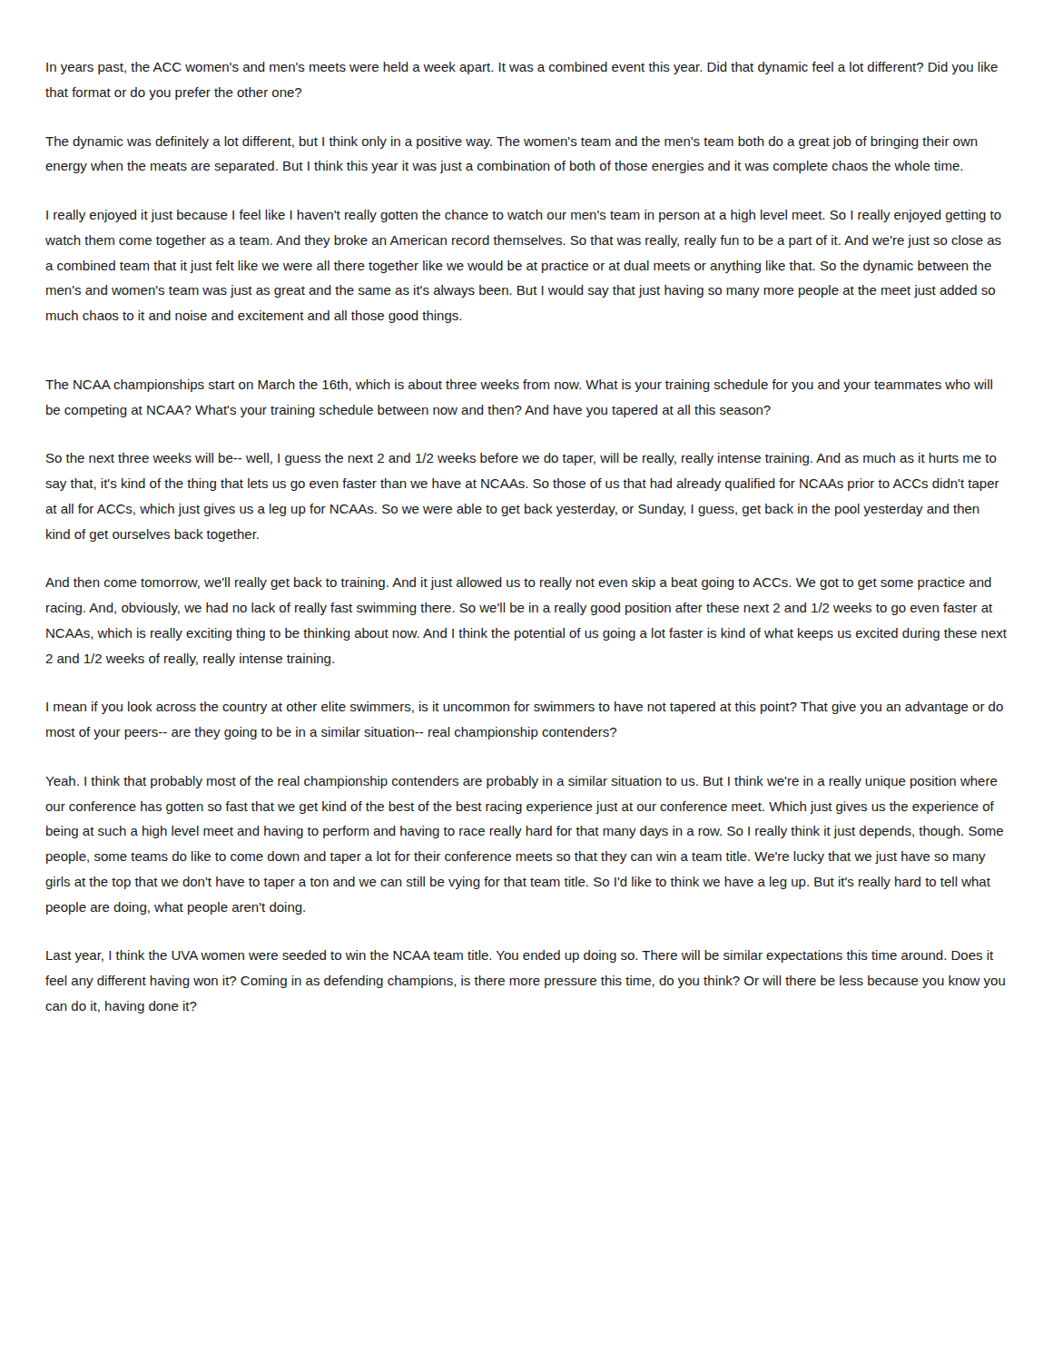In years past, the ACC women's and men's meets were held a week apart. It was a combined event this year. Did that dynamic feel a lot different? Did you like that format or do you prefer the other one?
The dynamic was definitely a lot different, but I think only in a positive way. The women's team and the men's team both do a great job of bringing their own energy when the meats are separated. But I think this year it was just a combination of both of those energies and it was complete chaos the whole time.
I really enjoyed it just because I feel like I haven't really gotten the chance to watch our men's team in person at a high level meet. So I really enjoyed getting to watch them come together as a team. And they broke an American record themselves. So that was really, really fun to be a part of it. And we're just so close as a combined team that it just felt like we were all there together like we would be at practice or at dual meets or anything like that. So the dynamic between the men's and women's team was just as great and the same as it's always been. But I would say that just having so many more people at the meet just added so much chaos to it and noise and excitement and all those good things.
The NCAA championships start on March the 16th, which is about three weeks from now. What is your training schedule for you and your teammates who will be competing at NCAA? What's your training schedule between now and then? And have you tapered at all this season?
So the next three weeks will be-- well, I guess the next 2 and 1/2 weeks before we do taper, will be really, really intense training. And as much as it hurts me to say that, it's kind of the thing that lets us go even faster than we have at NCAAs. So those of us that had already qualified for NCAAs prior to ACCs didn't taper at all for ACCs, which just gives us a leg up for NCAAs. So we were able to get back yesterday, or Sunday, I guess, get back in the pool yesterday and then kind of get ourselves back together.
And then come tomorrow, we'll really get back to training. And it just allowed us to really not even skip a beat going to ACCs. We got to get some practice and racing. And, obviously, we had no lack of really fast swimming there. So we'll be in a really good position after these next 2 and 1/2 weeks to go even faster at NCAAs, which is really exciting thing to be thinking about now. And I think the potential of us going a lot faster is kind of what keeps us excited during these next 2 and 1/2 weeks of really, really intense training.
I mean if you look across the country at other elite swimmers, is it uncommon for swimmers to have not tapered at this point? That give you an advantage or do most of your peers-- are they going to be in a similar situation-- real championship contenders?
Yeah. I think that probably most of the real championship contenders are probably in a similar situation to us. But I think we're in a really unique position where our conference has gotten so fast that we get kind of the best of the best racing experience just at our conference meet. Which just gives us the experience of being at such a high level meet and having to perform and having to race really hard for that many days in a row. So I really think it just depends, though. Some people, some teams do like to come down and taper a lot for their conference meets so that they can win a team title. We're lucky that we just have so many girls at the top that we don't have to taper a ton and we can still be vying for that team title. So I'd like to think we have a leg up. But it's really hard to tell what people are doing, what people aren't doing.
Last year, I think the UVA women were seeded to win the NCAA team title. You ended up doing so. There will be similar expectations this time around. Does it feel any different having won it? Coming in as defending champions, is there more pressure this time, do you think? Or will there be less because you know you can do it, having done it?